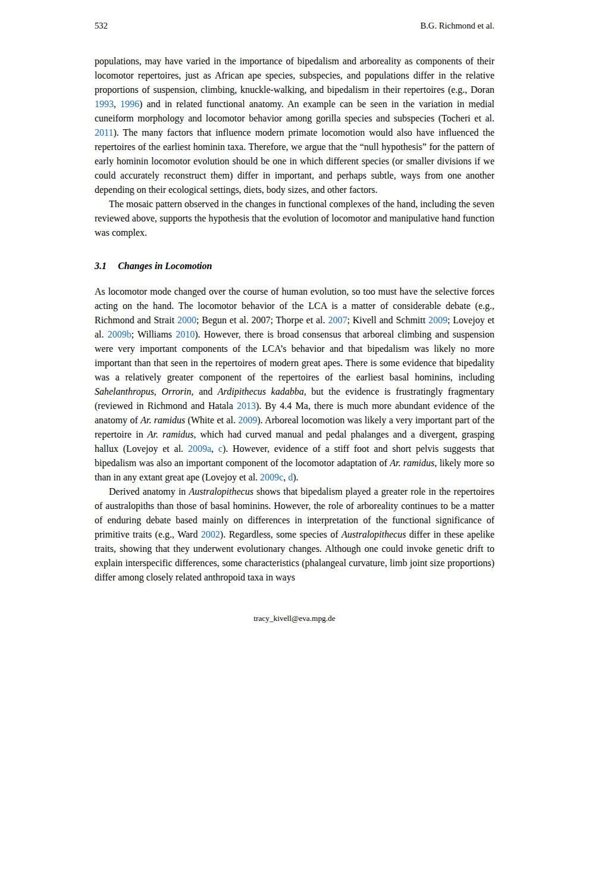532 B.G. Richmond et al.
populations, may have varied in the importance of bipedalism and arboreality as components of their locomotor repertoires, just as African ape species, subspecies, and populations differ in the relative proportions of suspension, climbing, knuckle-walking, and bipedalism in their repertoires (e.g., Doran 1993, 1996) and in related functional anatomy. An example can be seen in the variation in medial cuneiform morphology and locomotor behavior among gorilla species and subspecies (Tocheri et al. 2011). The many factors that influence modern primate locomotion would also have influenced the repertoires of the earliest hominin taxa. Therefore, we argue that the “null hypothesis” for the pattern of early hominin locomotor evolution should be one in which different species (or smaller divisions if we could accurately reconstruct them) differ in important, and perhaps subtle, ways from one another depending on their ecological settings, diets, body sizes, and other factors.
The mosaic pattern observed in the changes in functional complexes of the hand, including the seven reviewed above, supports the hypothesis that the evolution of locomotor and manipulative hand function was complex.
3.1 Changes in Locomotion
As locomotor mode changed over the course of human evolution, so too must have the selective forces acting on the hand. The locomotor behavior of the LCA is a matter of considerable debate (e.g., Richmond and Strait 2000; Begun et al. 2007; Thorpe et al. 2007; Kivell and Schmitt 2009; Lovejoy et al. 2009b; Williams 2010). However, there is broad consensus that arboreal climbing and suspension were very important components of the LCA’s behavior and that bipedalism was likely no more important than that seen in the repertoires of modern great apes. There is some evidence that bipedality was a relatively greater component of the repertoires of the earliest basal hominins, including Sahelanthropus, Orrorin, and Ardipithecus kadabba, but the evidence is frustratingly fragmentary (reviewed in Richmond and Hatala 2013). By 4.4 Ma, there is much more abundant evidence of the anatomy of Ar. ramidus (White et al. 2009). Arboreal locomotion was likely a very important part of the repertoire in Ar. ramidus, which had curved manual and pedal phalanges and a divergent, grasping hallux (Lovejoy et al. 2009a, c). However, evidence of a stiff foot and short pelvis suggests that bipedalism was also an important component of the locomotor adaptation of Ar. ramidus, likely more so than in any extant great ape (Lovejoy et al. 2009c, d).
Derived anatomy in Australopithecus shows that bipedalism played a greater role in the repertoires of australopiths than those of basal hominins. However, the role of arboreality continues to be a matter of enduring debate based mainly on differences in interpretation of the functional significance of primitive traits (e.g., Ward 2002). Regardless, some species of Australopithecus differ in these apelike traits, showing that they underwent evolutionary changes. Although one could invoke genetic drift to explain interspecific differences, some characteristics (phalangeal curvature, limb joint size proportions) differ among closely related anthropoid taxa in ways
tracy_kivell@eva.mpg.de